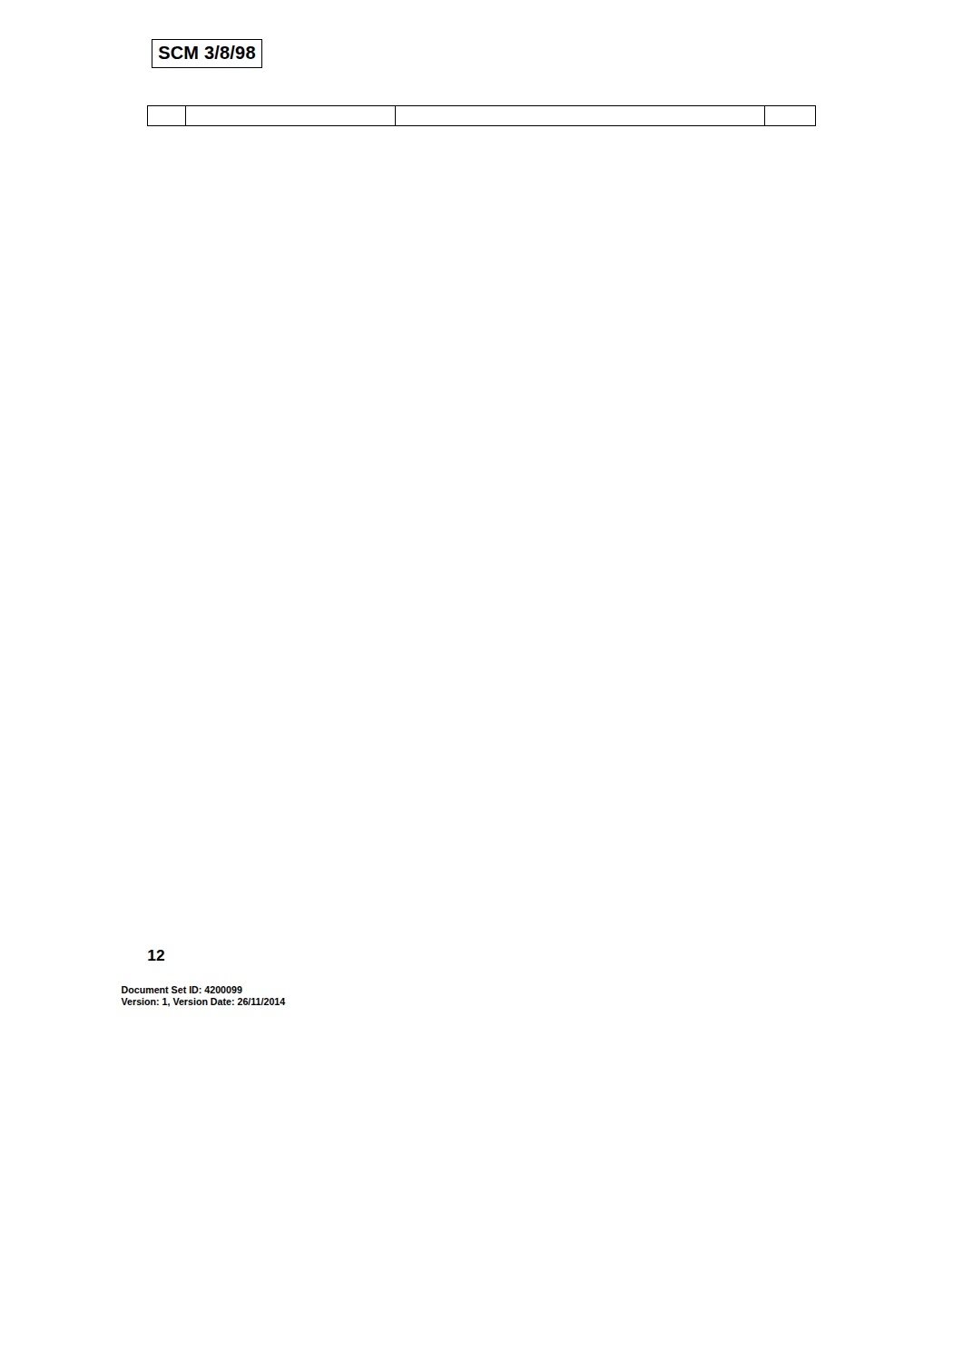SCM 3/8/98
12
Document Set ID: 4200099
Version: 1, Version Date: 26/11/2014